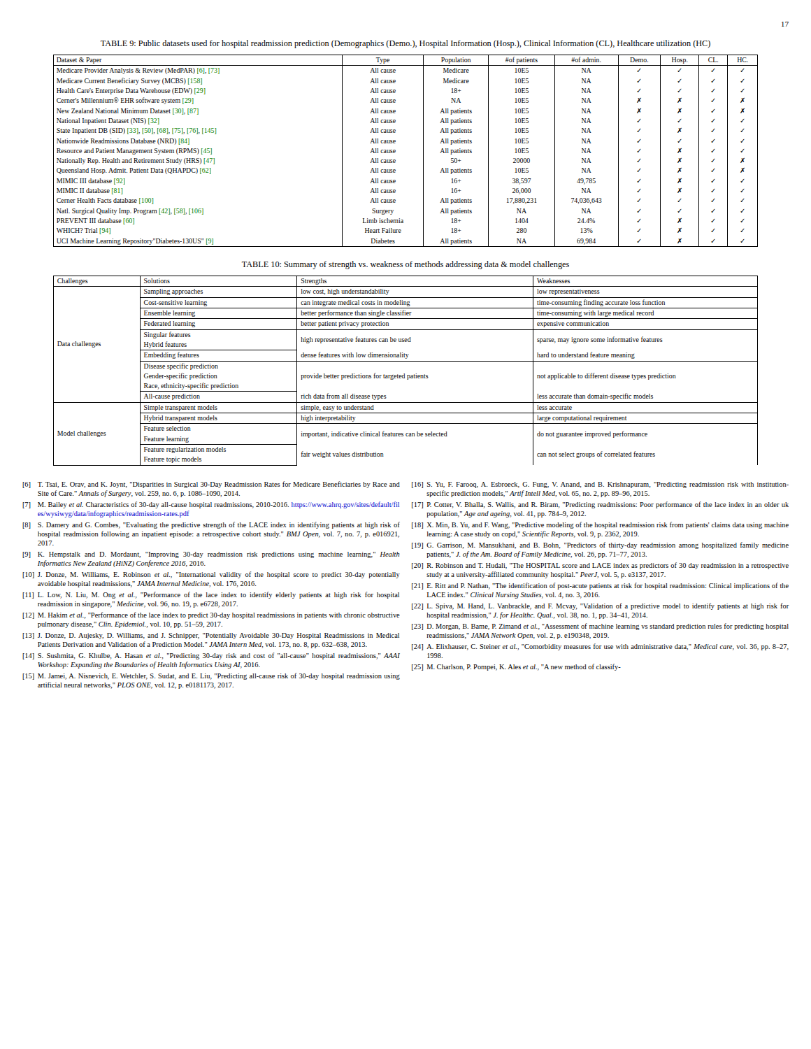17
TABLE 9: Public datasets used for hospital readmission prediction (Demographics (Demo.), Hospital Information (Hosp.), Clinical Information (CL), Healthcare utilization (HC)
| Dataset & Paper | Type | Population | #of patients | #of admin. | Demo. | Hosp. | CL. | HC. |
| --- | --- | --- | --- | --- | --- | --- | --- | --- |
| Medicare Provider Analysis & Review (MedPAR) [6] , [73] | All cause | Medicare | 10E5 | NA | | | | |
| Medicare Current Beneficiary Survey (MCBS) [158] | All cause | Medicare | 10E5 | NA | | | | |
| Health Care's Enterprise Data Warehouse (EDW) [29] | All cause | 18+ | 10E5 | NA | | | | |
| Cerner's Millennium® EHR software system [29] | All cause | NA | 10E5 | NA | | | | |
| New Zealand National Minimum Dataset [30] , [87] | All cause | All patients | 10E5 | NA | | | | |
| National Inpatient Dataset (NIS) [32] | All cause | All patients | 10E5 | NA | | | | |
| State Inpatient DB (SID) [33] , [50] , [68] , [75] , [76] , [145] | All cause | All patients | 10E5 | NA | | | | |
| Nationwide Readmissions Database (NRD) [84] | All cause | All patients | 10E5 | NA | | | | |
| Resource and Patient Management System (RPMS) [45] | All cause | All patients | 10E5 | NA | | | | |
| Nationally Rep. Health and Retirement Study (HRS) [47] | All cause | 50+ | 20000 | NA | | | | |
| Queensland Hosp. Admit. Patient Data (QHAPDC) [62] | All cause | All patients | 10E5 | NA | | | | |
| MIMIC III database [92] | All cause | 16+ | 38,597 | 49,785 | | | | |
| MIMIC II database [81] | All cause | 16+ | 26,000 | NA | | | | |
| Cerner Health Facts database [100] | All cause | All patients | 17,880,231 | 74,036,643 | | | | |
| Natl. Surgical Quality Imp. Program [42] , [58] , [106] | Surgery | All patients | NA | NA | | | | |
| PREVENT III database [60] | Limb ischemia | 18+ | 1404 | 24.4% | | | | |
| WHICH? Trial [94] | Heart Failure | 18+ | 280 | 13% | | | | |
| UCI Machine Learning Repository"Diabetes-130US" [9] | Diabetes | All patients | NA | 69,984 | | | | |
TABLE 10: Summary of strength vs. weakness of methods addressing data & model challenges
| Challenges | Solutions | Strengths | Weaknesses |
| --- | --- | --- | --- |
| Data challenges | Sampling approaches | low cost, high understandability | low representativeness |
| Cost-sensitive learning | can integrate medical costs in modeling | time-consuming finding accurate loss function |
| Ensemble learning | better performance than single classifier | time-consuming with large medical record |
| Federated learning | better patient privacy protection | expensive communication |
| Singular features | high representative features can be used | sparse, may ignore some informative features |
| Hybrid features |
| Embedding features | dense features with low dimensionality | hard to understand feature meaning |
| Disease specific prediction | provide better predictions for targeted patients | not applicable to different disease types prediction |
| Gender-specific prediction |
| Race, ethnicity-specific prediction |
| All-cause prediction | rich data from all disease types | less accurate than domain-specific models |
| Model challenges | Simple transparent models | simple, easy to understand | less accurate |
| Hybrid transparent models | high interpretability | large computational requirement |
| Feature selection | important, indicative clinical features can be selected | do not guarantee improved performance |
| Feature learning |
| Feature regularization models | fair weight values distribution | can not select groups of correlated features |
| Feature topic models |
[6] T. Tsai, E. Orav, and K. Joynt, "Disparities in Surgical 30-Day Readmission Rates for Medicare Beneficiaries by Race and Site of Care." Annals of Surgery, vol. 259, no. 6, p. 1086–1090, 2014.
[7] M. Bailey et al. Characteristics of 30-day all-cause hospital readmissions, 2010-2016. https://www.ahrq.gov/sites/default/files/wysiwyg/data/infographics/readmission-rates.pdf
[8] S. Damery and G. Combes, "Evaluating the predictive strength of the LACE index in identifying patients at high risk of hospital readmission following an inpatient episode: a retrospective cohort study." BMJ Open, vol. 7, no. 7, p. e016921, 2017.
[9] K. Hempstalk and D. Mordaunt, "Improving 30-day readmission risk predictions using machine learning," Health Informatics New Zealand (HiNZ) Conference 2016, 2016.
[10] J. Donze, M. Williams, E. Robinson et al., "International validity of the hospital score to predict 30-day potentially avoidable hospital readmissions," JAMA Internal Medicine, vol. 176, 2016.
[11] L. Low, N. Liu, M. Ong et al., "Performance of the lace index to identify elderly patients at high risk for hospital readmission in singapore," Medicine, vol. 96, no. 19, p. e6728, 2017.
[12] M. Hakim et al., "Performance of the lace index to predict 30-day hospital readmissions in patients with chronic obstructive pulmonary disease," Clin. Epidemiol., vol. 10, pp. 51–59, 2017.
[13] J. Donze, D. Aujesky, D. Williams, and J. Schnipper, "Potentially Avoidable 30-Day Hospital Readmissions in Medical Patients Derivation and Validation of a Prediction Model." JAMA Intern Med, vol. 173, no. 8, pp. 632–638, 2013.
[14] S. Sushmita, G. Khulbe, A. Hasan et al., "Predicting 30-day risk and cost of "all-cause" hospital readmissions," AAAI Workshop: Expanding the Boundaries of Health Informatics Using AI, 2016.
[15] M. Jamei, A. Nisnevich, E. Wetchler, S. Sudat, and E. Liu, "Predicting all-cause risk of 30-day hospital readmission using artificial neural networks," PLOS ONE, vol. 12, p. e0181173, 2017.
[16] S. Yu, F. Farooq, A. Esbroeck, G. Fung, V. Anand, and B. Krishnapuram, "Predicting readmission risk with institution-specific prediction models," Artif Intell Med, vol. 65, no. 2, pp. 89–96, 2015.
[17] P. Cotter, V. Bhalla, S. Wallis, and R. Biram, "Predicting readmissions: Poor performance of the lace index in an older uk population," Age and ageing, vol. 41, pp. 784–9, 2012.
[18] X. Min, B. Yu, and F. Wang, "Predictive modeling of the hospital readmission risk from patients' claims data using machine learning: A case study on copd," Scientific Reports, vol. 9, p. 2362, 2019.
[19] G. Garrison, M. Mansukhani, and B. Bohn, "Predictors of thirty-day readmission among hospitalized family medicine patients," J. of the Am. Board of Family Medicine, vol. 26, pp. 71–77, 2013.
[20] R. Robinson and T. Hudali, "The HOSPITAL score and LACE index as predictors of 30 day readmission in a retrospective study at a university-affiliated community hospital." PeerJ, vol. 5, p. e3137, 2017.
[21] E. Ritt and P. Nathan, "The identification of post-acute patients at risk for hospital readmission: Clinical implications of the LACE index." Clinical Nursing Studies, vol. 4, no. 3, 2016.
[22] L. Spiva, M. Hand, L. Vanbrackle, and F. Mcvay, "Validation of a predictive model to identify patients at high risk for hospital readmission," J. for Healthc. Qual., vol. 38, no. 1, pp. 34–41, 2014.
[23] D. Morgan, B. Bame, P. Zimand et al., "Assessment of machine learning vs standard prediction rules for predicting hospital readmissions," JAMA Network Open, vol. 2, p. e190348, 2019.
[24] A. Elixhauser, C. Steiner et al., "Comorbidity measures for use with administrative data," Medical care, vol. 36, pp. 8–27, 1998.
[25] M. Charlson, P. Pompei, K. Ales et al., "A new method of classify-